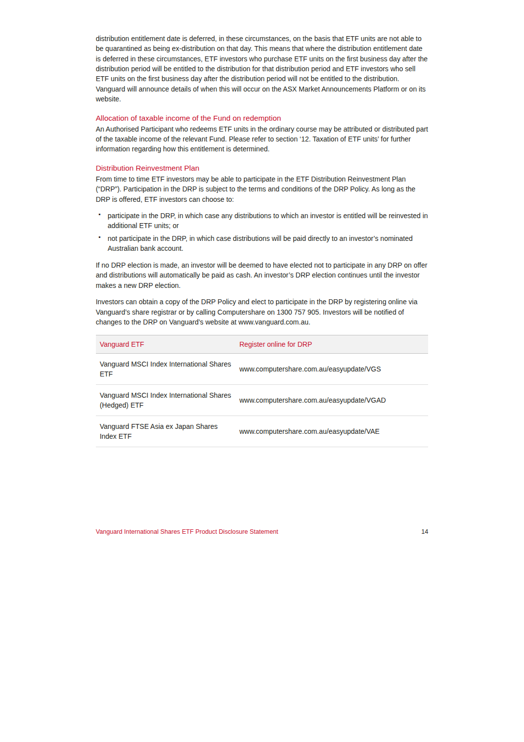distribution entitlement date is deferred, in these circumstances, on the basis that ETF units are not able to be quarantined as being ex-distribution on that day. This means that where the distribution entitlement date is deferred in these circumstances, ETF investors who purchase ETF units on the first business day after the distribution period will be entitled to the distribution for that distribution period and ETF investors who sell ETF units on the first business day after the distribution period will not be entitled to the distribution. Vanguard will announce details of when this will occur on the ASX Market Announcements Platform or on its website.
Allocation of taxable income of the Fund on redemption
An Authorised Participant who redeems ETF units in the ordinary course may be attributed or distributed part of the taxable income of the relevant Fund. Please refer to section ‘12. Taxation of ETF units’ for further information regarding how this entitlement is determined.
Distribution Reinvestment Plan
From time to time ETF investors may be able to participate in the ETF Distribution Reinvestment Plan (“DRP”). Participation in the DRP is subject to the terms and conditions of the DRP Policy. As long as the DRP is offered, ETF investors can choose to:
participate in the DRP, in which case any distributions to which an investor is entitled will be reinvested in additional ETF units; or
not participate in the DRP, in which case distributions will be paid directly to an investor’s nominated Australian bank account.
If no DRP election is made, an investor will be deemed to have elected not to participate in any DRP on offer and distributions will automatically be paid as cash. An investor’s DRP election continues until the investor makes a new DRP election.
Investors can obtain a copy of the DRP Policy and elect to participate in the DRP by registering online via Vanguard’s share registrar or by calling Computershare on 1300 757 905. Investors will be notified of changes to the DRP on Vanguard’s website at www.vanguard.com.au.
| Vanguard ETF | Register online for DRP |
| --- | --- |
| Vanguard MSCI Index International Shares ETF | www.computershare.com.au/easyupdate/VGS |
| Vanguard MSCI Index International Shares (Hedged) ETF | www.computershare.com.au/easyupdate/VGAD |
| Vanguard FTSE Asia ex Japan Shares Index ETF | www.computershare.com.au/easyupdate/VAE |
Vanguard International Shares ETF Product Disclosure Statement 14